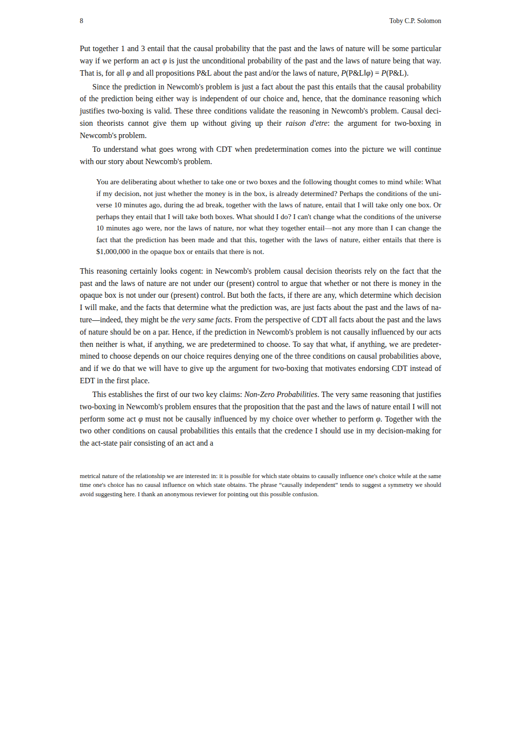8 Toby C.P. Solomon
Put together 1 and 3 entail that the causal probability that the past and the laws of nature will be some particular way if we perform an act φ is just the unconditional probability of the past and the laws of nature being that way. That is, for all φ and all propositions P&L about the past and/or the laws of nature, P(P&L‖φ) = P(P&L).
Since the prediction in Newcomb's problem is just a fact about the past this entails that the causal probability of the prediction being either way is independent of our choice and, hence, that the dominance reasoning which justifies two-boxing is valid. These three conditions validate the reasoning in Newcomb's problem. Causal decision theorists cannot give them up without giving up their raison d'etre: the argument for two-boxing in Newcomb's problem.
To understand what goes wrong with CDT when predetermination comes into the picture we will continue with our story about Newcomb's problem.
You are deliberating about whether to take one or two boxes and the following thought comes to mind while: What if my decision, not just whether the money is in the box, is already determined? Perhaps the conditions of the universe 10 minutes ago, during the ad break, together with the laws of nature, entail that I will take only one box. Or perhaps they entail that I will take both boxes. What should I do? I can't change what the conditions of the universe 10 minutes ago were, nor the laws of nature, nor what they together entail—not any more than I can change the fact that the prediction has been made and that this, together with the laws of nature, either entails that there is $1,000,000 in the opaque box or entails that there is not.
This reasoning certainly looks cogent: in Newcomb's problem causal decision theorists rely on the fact that the past and the laws of nature are not under our (present) control to argue that whether or not there is money in the opaque box is not under our (present) control. But both the facts, if there are any, which determine which decision I will make, and the facts that determine what the prediction was, are just facts about the past and the laws of nature—indeed, they might be the very same facts. From the perspective of CDT all facts about the past and the laws of nature should be on a par. Hence, if the prediction in Newcomb's problem is not causally influenced by our acts then neither is what, if anything, we are predetermined to choose. To say that what, if anything, we are predetermined to choose depends on our choice requires denying one of the three conditions on causal probabilities above, and if we do that we will have to give up the argument for two-boxing that motivates endorsing CDT instead of EDT in the first place.
This establishes the first of our two key claims: Non-Zero Probabilities. The very same reasoning that justifies two-boxing in Newcomb's problem ensures that the proposition that the past and the laws of nature entail I will not perform some act φ must not be causally influenced by my choice over whether to perform φ. Together with the two other conditions on causal probabilities this entails that the credence I should use in my decision-making for the act-state pair consisting of an act and a
metrical nature of the relationship we are interested in: it is possible for which state obtains to causally influence one's choice while at the same time one's choice has no causal influence on which state obtains. The phrase “causally independent” tends to suggest a symmetry we should avoid suggesting here. I thank an anonymous reviewer for pointing out this possible confusion.